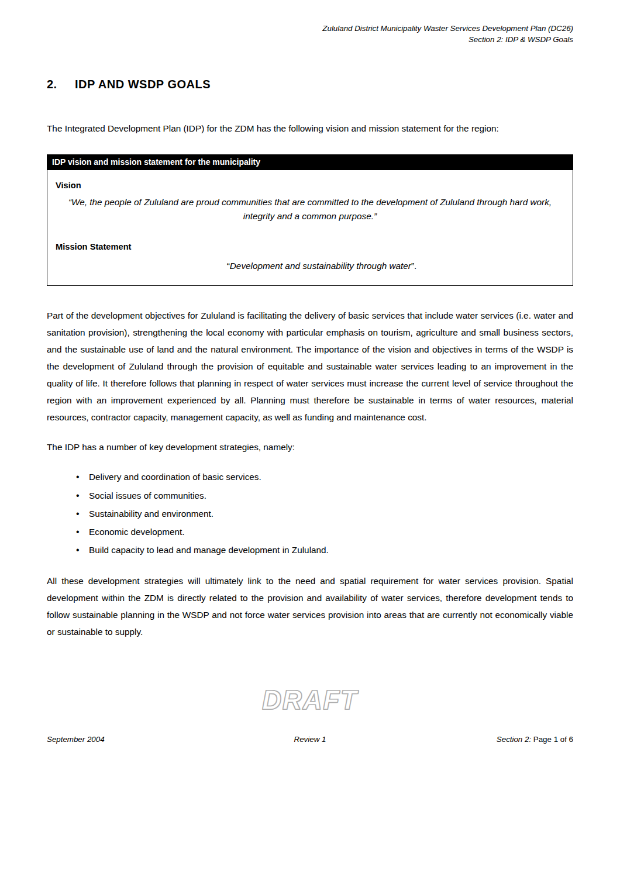Zululand District Municipality Waster Services Development Plan (DC26)
Section 2: IDP & WSDP Goals
2. IDP AND WSDP GOALS
The Integrated Development Plan (IDP) for the ZDM has the following vision and mission statement for the region:
IDP vision and mission statement for the municipality
Vision
“We, the people of Zululand are proud communities that are committed to the development of Zululand through hard work, integrity and a common purpose.”
Mission Statement
“Development and sustainability through water”.
Part of the development objectives for Zululand is facilitating the delivery of basic services that include water services (i.e. water and sanitation provision), strengthening the local economy with particular emphasis on tourism, agriculture and small business sectors, and the sustainable use of land and the natural environment. The importance of the vision and objectives in terms of the WSDP is the development of Zululand through the provision of equitable and sustainable water services leading to an improvement in the quality of life. It therefore follows that planning in respect of water services must increase the current level of service throughout the region with an improvement experienced by all. Planning must therefore be sustainable in terms of water resources, material resources, contractor capacity, management capacity, as well as funding and maintenance cost.
The IDP has a number of key development strategies, namely:
Delivery and coordination of basic services.
Social issues of communities.
Sustainability and environment.
Economic development.
Build capacity to lead and manage development in Zululand.
All these development strategies will ultimately link to the need and spatial requirement for water services provision. Spatial development within the ZDM is directly related to the provision and availability of water services, therefore development tends to follow sustainable planning in the WSDP and not force water services provision into areas that are currently not economically viable or sustainable to supply.
DRAFT
September 2004
Review 1
Section 2: Page 1 of 6